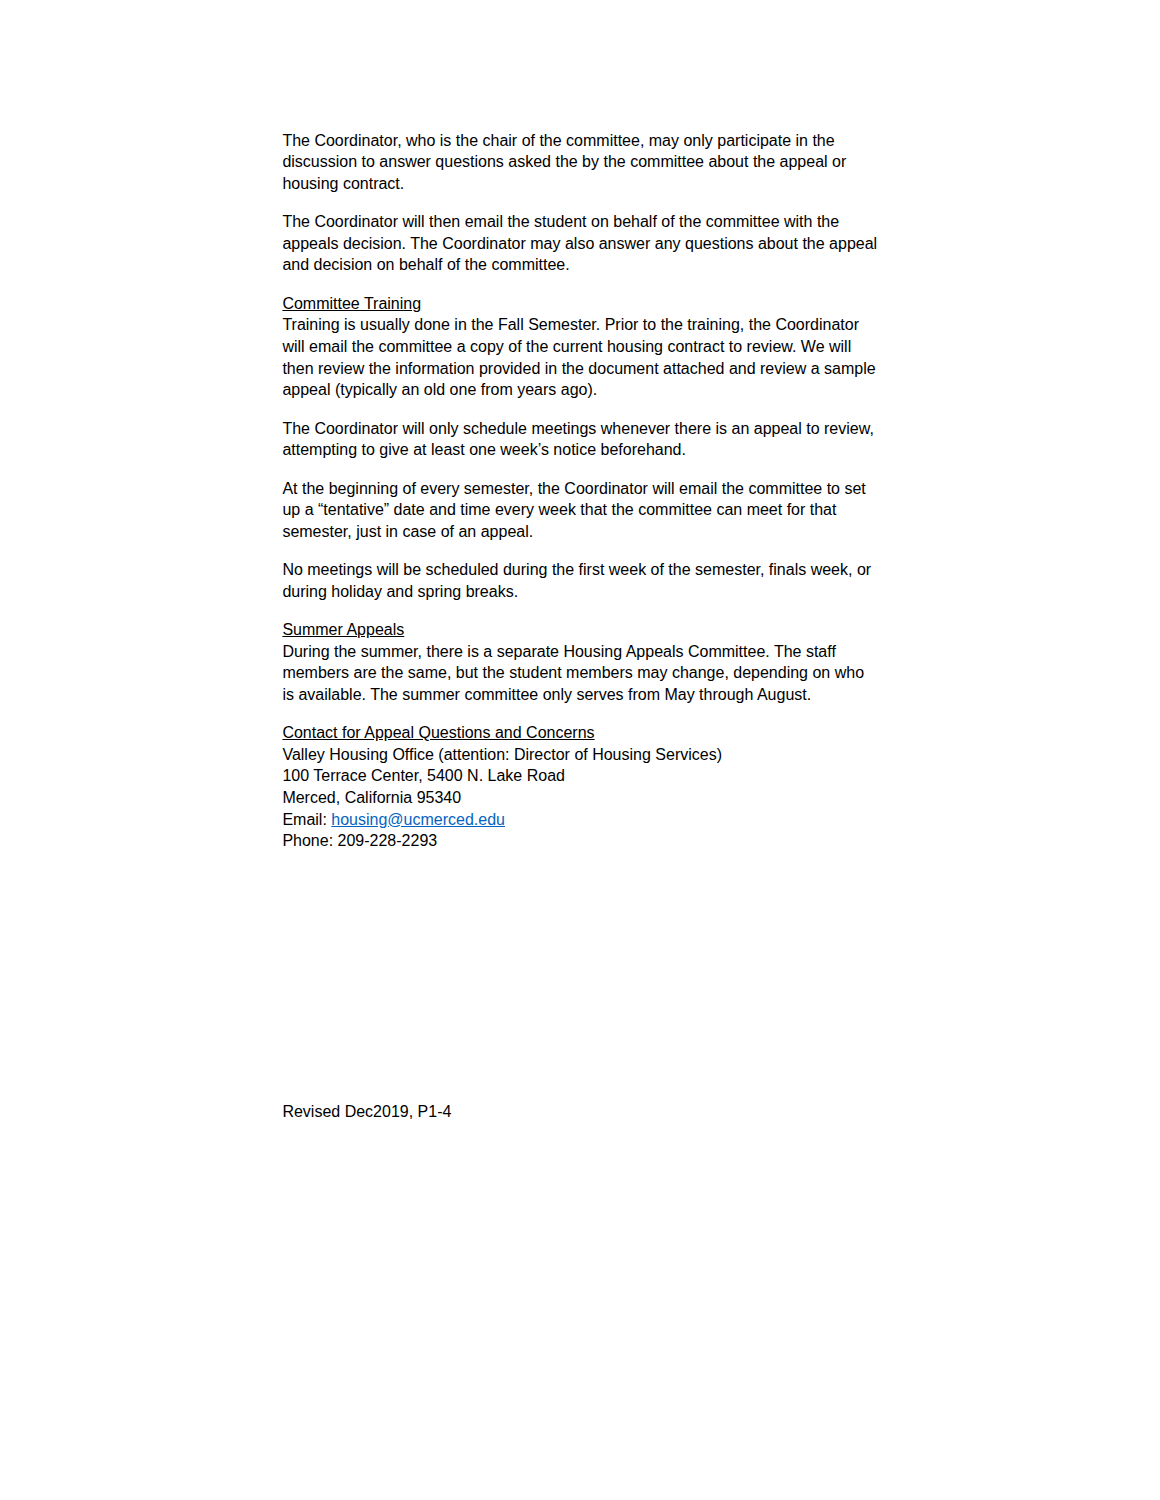The Coordinator, who is the chair of the committee, may only participate in the discussion to answer questions asked the by the committee about the appeal or housing contract.
The Coordinator will then email the student on behalf of the committee with the appeals decision. The Coordinator may also answer any questions about the appeal and decision on behalf of the committee.
Committee Training
Training is usually done in the Fall Semester. Prior to the training, the Coordinator will email the committee a copy of the current housing contract to review. We will then review the information provided in the document attached and review a sample appeal (typically an old one from years ago).
The Coordinator will only schedule meetings whenever there is an appeal to review, attempting to give at least one week’s notice beforehand.
At the beginning of every semester, the Coordinator will email the committee to set up a “tentative” date and time every week that the committee can meet for that semester, just in case of an appeal.
No meetings will be scheduled during the first week of the semester, finals week, or during holiday and spring breaks.
Summer Appeals
During the summer, there is a separate Housing Appeals Committee. The staff members are the same, but the student members may change, depending on who is available. The summer committee only serves from May through August.
Contact for Appeal Questions and Concerns
Valley Housing Office (attention: Director of Housing Services)
100 Terrace Center, 5400 N. Lake Road
Merced, California 95340
Email: housing@ucmerced.edu
Phone: 209-228-2293
Revised Dec2019, P1-4